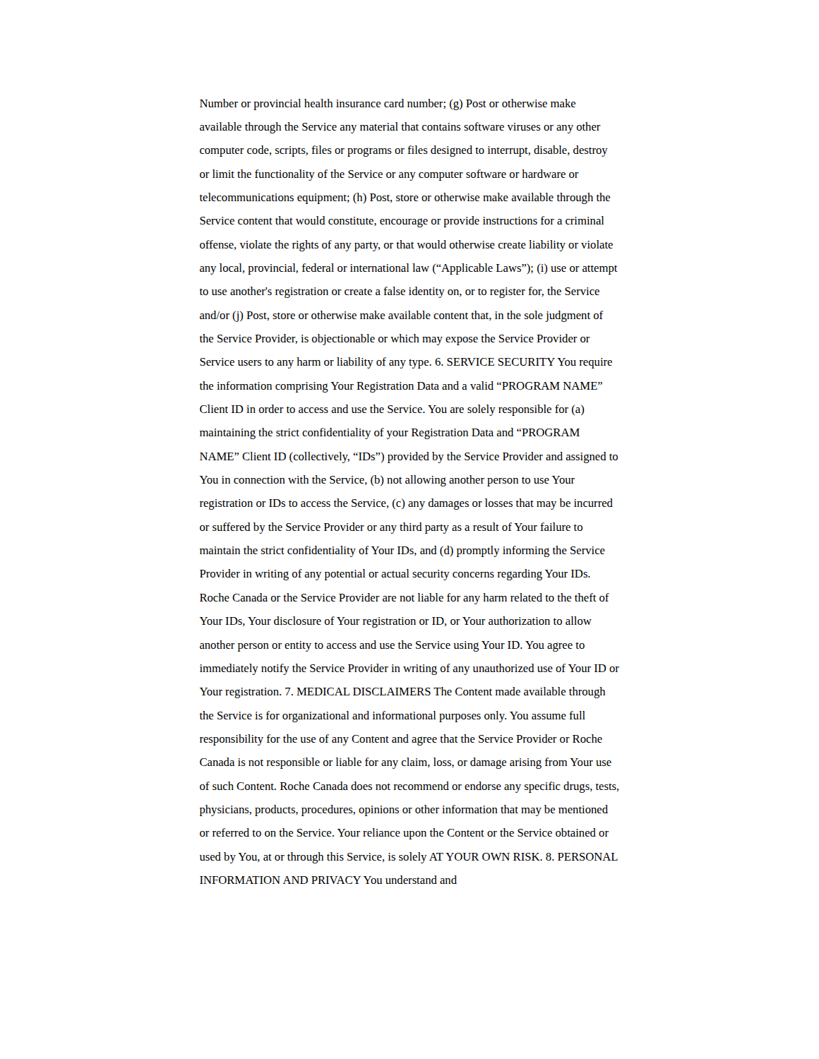Number or provincial health insurance card number; (g) Post or otherwise make available through the Service any material that contains software viruses or any other computer code, scripts, files or programs or files designed to interrupt, disable, destroy or limit the functionality of the Service or any computer software or hardware or telecommunications equipment; (h) Post, store or otherwise make available through the Service content that would constitute, encourage or provide instructions for a criminal offense, violate the rights of any party, or that would otherwise create liability or violate any local, provincial, federal or international law (“Applicable Laws”); (i) use or attempt to use another's registration or create a false identity on, or to register for, the Service and/or (j) Post, store or otherwise make available content that, in the sole judgment of the Service Provider, is objectionable or which may expose the Service Provider or Service users to any harm or liability of any type. 6. SERVICE SECURITY You require the information comprising Your Registration Data and a valid “PROGRAM NAME” Client ID in order to access and use the Service. You are solely responsible for (a) maintaining the strict confidentiality of your Registration Data and “PROGRAM NAME” Client ID (collectively, “IDs”) provided by the Service Provider and assigned to You in connection with the Service, (b) not allowing another person to use Your registration or IDs to access the Service, (c) any damages or losses that may be incurred or suffered by the Service Provider or any third party as a result of Your failure to maintain the strict confidentiality of Your IDs, and (d) promptly informing the Service Provider in writing of any potential or actual security concerns regarding Your IDs. Roche Canada or the Service Provider are not liable for any harm related to the theft of Your IDs, Your disclosure of Your registration or ID, or Your authorization to allow another person or entity to access and use the Service using Your ID. You agree to immediately notify the Service Provider in writing of any unauthorized use of Your ID or Your registration. 7. MEDICAL DISCLAIMERS The Content made available through the Service is for organizational and informational purposes only. You assume full responsibility for the use of any Content and agree that the Service Provider or Roche Canada is not responsible or liable for any claim, loss, or damage arising from Your use of such Content. Roche Canada does not recommend or endorse any specific drugs, tests, physicians, products, procedures, opinions or other information that may be mentioned or referred to on the Service. Your reliance upon the Content or the Service obtained or used by You, at or through this Service, is solely AT YOUR OWN RISK. 8. PERSONAL INFORMATION AND PRIVACY You understand and